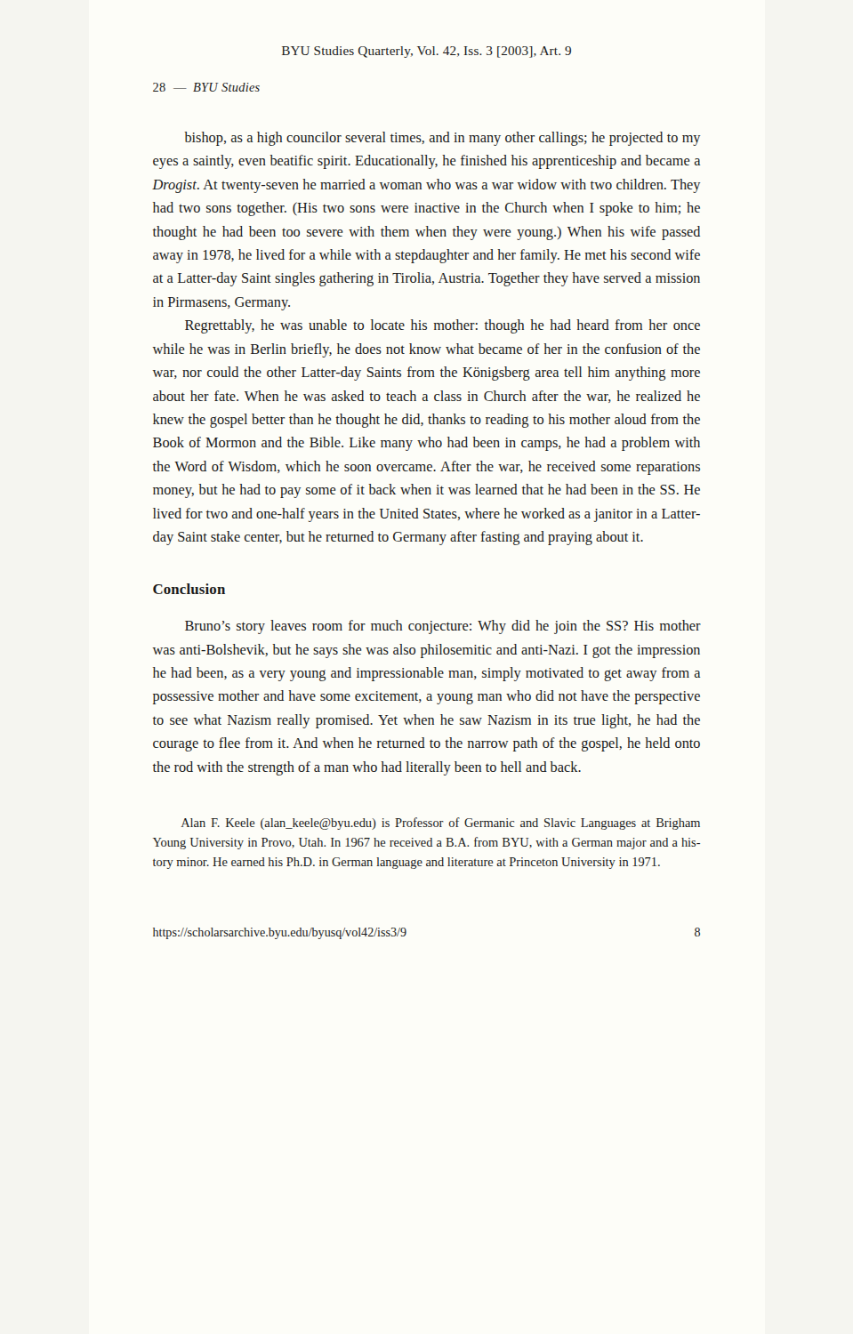BYU Studies Quarterly, Vol. 42, Iss. 3 [2003], Art. 9
28—BYU Studies
bishop, as a high councilor several times, and in many other callings; he projected to my eyes a saintly, even beatific spirit. Educationally, he finished his apprenticeship and became a Drogist. At twenty-seven he married a woman who was a war widow with two children. They had two sons together. (His two sons were inactive in the Church when I spoke to him; he thought he had been too severe with them when they were young.) When his wife passed away in 1978, he lived for a while with a stepdaughter and her family. He met his second wife at a Latter-day Saint singles gathering in Tirolia, Austria. Together they have served a mission in Pirmasens, Germany.
Regrettably, he was unable to locate his mother: though he had heard from her once while he was in Berlin briefly, he does not know what became of her in the confusion of the war, nor could the other Latter-day Saints from the Königsberg area tell him anything more about her fate. When he was asked to teach a class in Church after the war, he realized he knew the gospel better than he thought he did, thanks to reading to his mother aloud from the Book of Mormon and the Bible. Like many who had been in camps, he had a problem with the Word of Wisdom, which he soon overcame. After the war, he received some reparations money, but he had to pay some of it back when it was learned that he had been in the SS. He lived for two and one-half years in the United States, where he worked as a janitor in a Latter-day Saint stake center, but he returned to Germany after fasting and praying about it.
Conclusion
Bruno’s story leaves room for much conjecture: Why did he join the SS? His mother was anti-Bolshevik, but he says she was also philosemitic and anti-Nazi. I got the impression he had been, as a very young and impressionable man, simply motivated to get away from a possessive mother and have some excitement, a young man who did not have the perspective to see what Nazism really promised. Yet when he saw Nazism in its true light, he had the courage to flee from it. And when he returned to the narrow path of the gospel, he held onto the rod with the strength of a man who had literally been to hell and back.
Alan F. Keele (alan_keele@byu.edu) is Professor of Germanic and Slavic Languages at Brigham Young University in Provo, Utah. In 1967 he received a B.A. from BYU, with a German major and a history minor. He earned his Ph.D. in German language and literature at Princeton University in 1971.
https://scholarsarchive.byu.edu/byusq/vol42/iss3/9 8